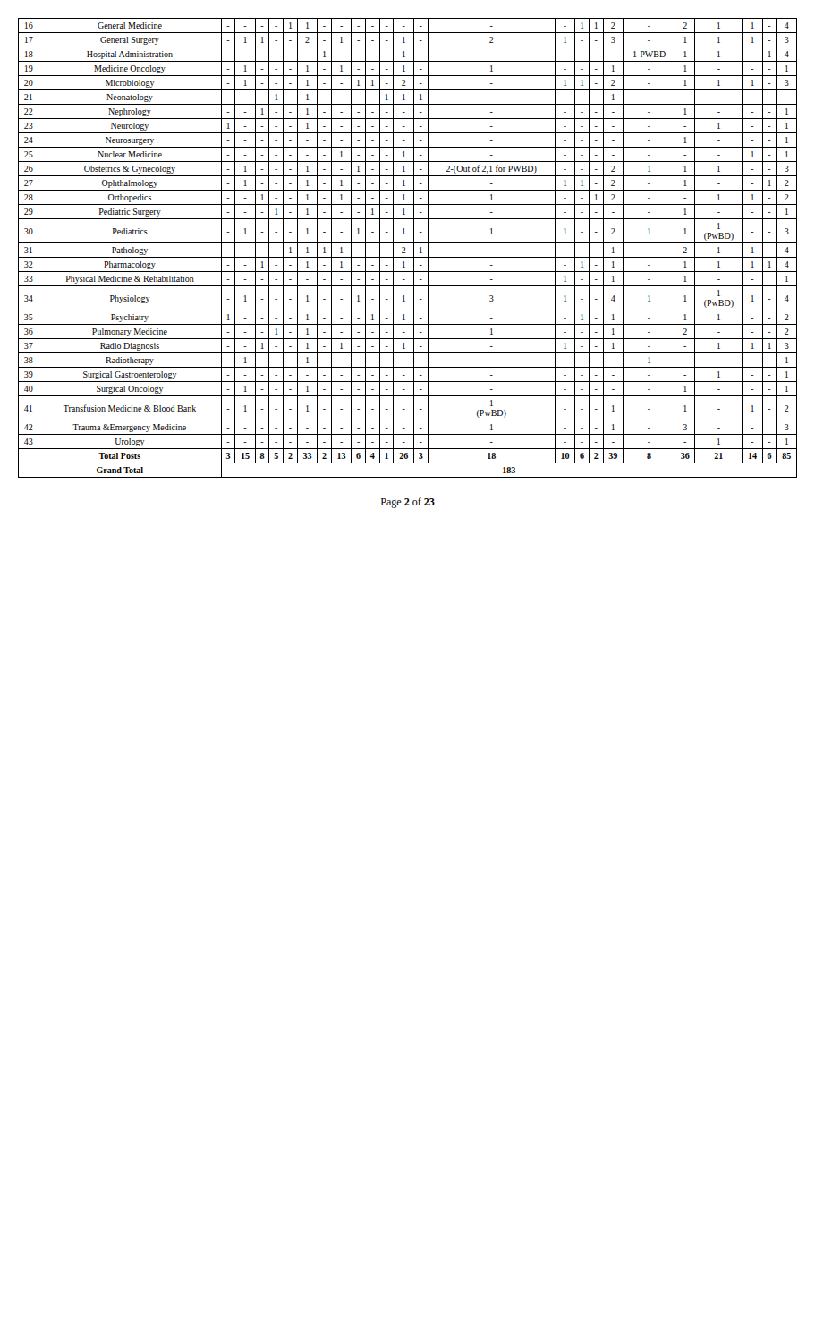| 16 | General Medicine | - | - | - | - | 1 | 1 | - | - | - | - | - | - | - | - | - | 1 | 1 | 2 | - | 2 | 1 | 1 | - | 4 |
| 17 | General Surgery | - | 1 | 1 | - | - | 2 | - | 1 | - | - | - | 1 | - | 2 | 1 | - | - | 3 | - | 1 | 1 | 1 | - | 3 |
| 18 | Hospital Administration | - | - | - | - | - | - | 1 | - | - | - | - | 1 | - | - | - | - | - | - | 1-PWBD | 1 | 1 | - | 1 | 4 |
| 19 | Medicine Oncology | - | 1 | - | - | - | 1 | - | 1 | - | - | - | 1 | - | 1 | - | - | - | 1 | - | 1 | - | - | - | 1 |
| 20 | Microbiology | - | 1 | - | - | - | 1 | - | - | 1 | 1 | - | 2 | - | - | 1 | 1 | - | 2 | - | 1 | 1 | 1 | - | 3 |
| 21 | Neonatology | - | - | - | 1 | - | 1 | - | - | - | - | 1 | 1 | 1 | - | - | - | - | 1 | - | - | - | - | - | - |
| 22 | Nephrology | - | - | 1 | - | - | 1 | - | - | - | - | - | - | - | - | - | - | - | - | - | 1 | - | - | - | 1 |
| 23 | Neurology | 1 | - | - | - | - | 1 | - | - | - | - | - | - | - | - | - | - | - | - | - | - | 1 | - | - | 1 |
| 24 | Neurosurgery | - | - | - | - | - | - | - | - | - | - | - | - | - | - | - | - | - | - | - | 1 | - | - | - | 1 |
| 25 | Nuclear Medicine | - | - | - | - | - | - | - | 1 | - | - | - | 1 | - | - | - | - | - | - | - | - | - | 1 | - | 1 |
| 26 | Obstetrics & Gynecology | - | 1 | - | - | - | 1 | - | - | 1 | - | - | 1 | - | 2-(Out of 2,1 for PWBD) | - | - | - | 2 | 1 | 1 | 1 | - | - | 3 |
| 27 | Ophthalmology | - | 1 | - | - | - | 1 | - | 1 | - | - | - | 1 | - | - | 1 | 1 | - | 2 | - | 1 | - | - | 1 | 2 |
| 28 | Orthopedics | - | - | 1 | - | - | 1 | - | 1 | - | - | - | 1 | - | 1 | - | - | 1 | 2 | - | - | 1 | 1 | - | 2 |
| 29 | Pediatric Surgery | - | - | - | 1 | - | 1 | - | - | - | 1 | - | 1 | - | - | - | - | - | - | - | 1 | - | - | - | 1 |
| 30 | Pediatrics | - | 1 | - | - | - | 1 | - | - | 1 | - | - | 1 | - | 1 | 1 | - | - | 2 | 1 | 1 | 1 (PwBD) | - | - | 3 |
| 31 | Pathology | - | - | - | - | 1 | 1 | 1 | 1 | - | - | - | 2 | 1 | - | - | - | - | 1 | - | 2 | 1 | 1 | - | 4 |
| 32 | Pharmacology | - | - | 1 | - | - | 1 | - | 1 | - | - | - | 1 | - | - | - | 1 | - | 1 | - | 1 | 1 | 1 | 1 | 4 |
| 33 | Physical Medicine & Rehabilitation | - | - | - | - | - | - | - | - | - | - | - | - | - | - | 1 | - | - | 1 | - | 1 | - | - | | 1 |
| 34 | Physiology | - | 1 | - | - | - | 1 | - | - | 1 | - | - | 1 | - | 3 | 1 | - | - | 4 | 1 | 1 | 1 (PwBD) | 1 | - | 4 |
| 35 | Psychiatry | 1 | - | - | - | - | 1 | - | - | - | 1 | - | 1 | - | - | - | 1 | - | 1 | - | 1 | 1 | - | - | 2 |
| 36 | Pulmonary Medicine | - | - | - | 1 | - | 1 | - | - | - | - | - | - | - | 1 | - | - | - | 1 | - | 2 | - | - | - | 2 |
| 37 | Radio Diagnosis | - | - | 1 | - | - | 1 | - | 1 | - | - | - | 1 | - | - | 1 | - | - | 1 | - | - | 1 | 1 | 1 | 3 |
| 38 | Radiotherapy | - | 1 | - | - | - | 1 | - | - | - | - | - | - | - | - | - | - | - | - | 1 | - | - | - | - | 1 |
| 39 | Surgical Gastroenterology | - | - | - | - | - | - | - | - | - | - | - | - | - | - | - | - | - | - | - | - | 1 | - | - | 1 |
| 40 | Surgical Oncology | - | 1 | - | - | - | 1 | - | - | - | - | - | - | - | - | - | - | - | - | - | 1 | - | - | - | 1 |
| 41 | Transfusion Medicine & Blood Bank | - | 1 | - | - | - | 1 | - | - | - | - | - | - | - | 1 (PwBD) | - | - | - | 1 | - | 1 | - | 1 | - | 2 |
| 42 | Trauma &Emergency Medicine | - | - | - | - | - | - | - | - | - | - | - | - | - | 1 | - | - | - | 1 | - | 3 | - | - | | 3 |
| 43 | Urology | - | - | - | - | - | - | - | - | - | - | - | - | - | - | - | - | - | - | - | - | 1 | - | - | 1 |
| Total Posts | 3 | 15 | 8 | 5 | 2 | 33 | 2 | 13 | 6 | 4 | 1 | 26 | 3 | 18 | 10 | 6 | 2 | 39 | 8 | 36 | 21 | 14 | 6 | 85 |
| Grand Total | 183 |
Page 2 of 23